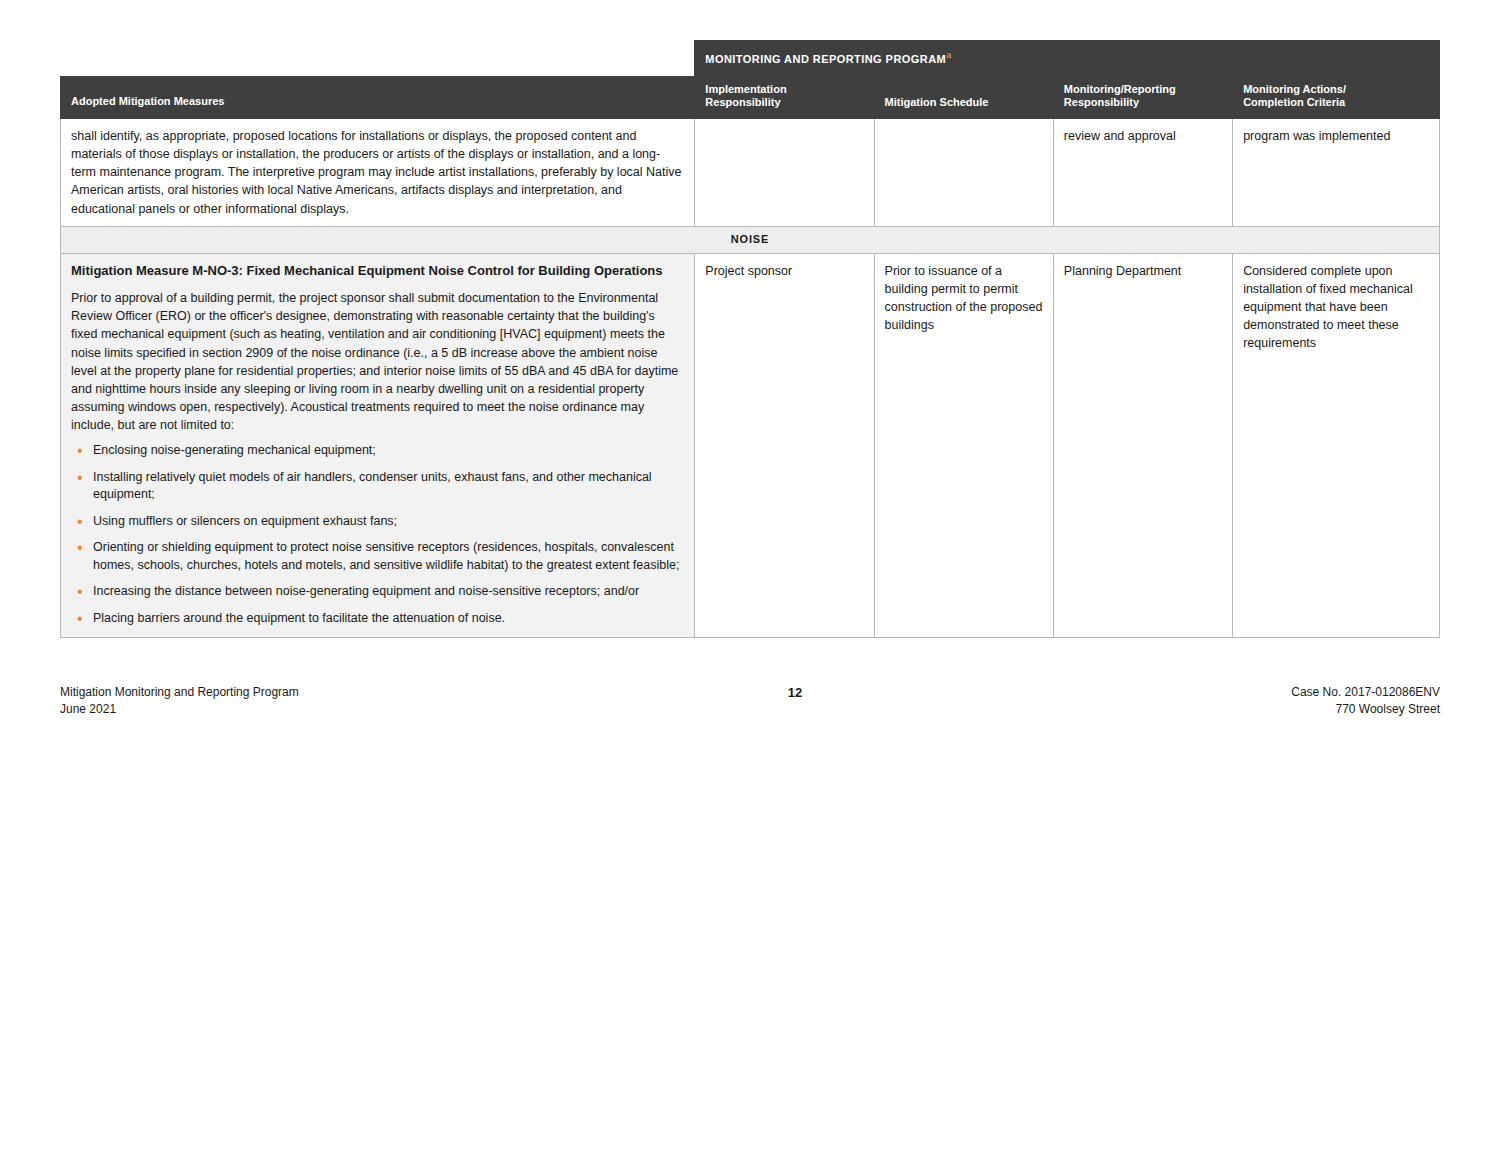| | MONITORING AND REPORTING PROGRAM a |
| --- | --- |
| Adopted Mitigation Measures | Implementation Responsibility | Mitigation Schedule | Monitoring/Reporting Responsibility | Monitoring Actions/ Completion Criteria |
| shall identify, as appropriate, proposed locations for installations or displays, the proposed content and materials of those displays or installation, the producers or artists of the displays or installation, and a long-term maintenance program. The interpretive program may include artist installations, preferably by local Native American artists, oral histories with local Native Americans, artifacts displays and interpretation, and educational panels or other informational displays. | | | review and approval | program was implemented |
| NOISE |
| Mitigation Measure M-NO-3: Fixed Mechanical Equipment Noise Control for Building Operations Prior to approval of a building permit, the project sponsor shall submit documentation to the Environmental Review Officer (ERO) or the officer's designee, demonstrating with reasonable certainty that the building's fixed mechanical equipment (such as heating, ventilation and air conditioning [HVAC] equipment) meets the noise limits specified in section 2909 of the noise ordinance (i.e., a 5 dB increase above the ambient noise level at the property plane for residential properties; and interior noise limits of 55 dBA and 45 dBA for daytime and nighttime hours inside any sleeping or living room in a nearby dwelling unit on a residential property assuming windows open, respectively). Acoustical treatments required to meet the noise ordinance may include, but are not limited to: Enclosing noise-generating mechanical equipment; Installing relatively quiet models of air handlers, condenser units, exhaust fans, and other mechanical equipment; Using mufflers or silencers on equipment exhaust fans; Orienting or shielding equipment to protect noise sensitive receptors (residences, hospitals, convalescent homes, schools, churches, hotels and motels, and sensitive wildlife habitat) to the greatest extent feasible; Increasing the distance between noise-generating equipment and noise-sensitive receptors; and/or Placing barriers around the equipment to facilitate the attenuation of noise. | Project sponsor | Prior to issuance of a building permit to permit construction of the proposed buildings | Planning Department | Considered complete upon installation of fixed mechanical equipment that have been demonstrated to meet these requirements |
Mitigation Monitoring and Reporting Program
June 2021
12
Case No. 2017-012086ENV
770 Woolsey Street